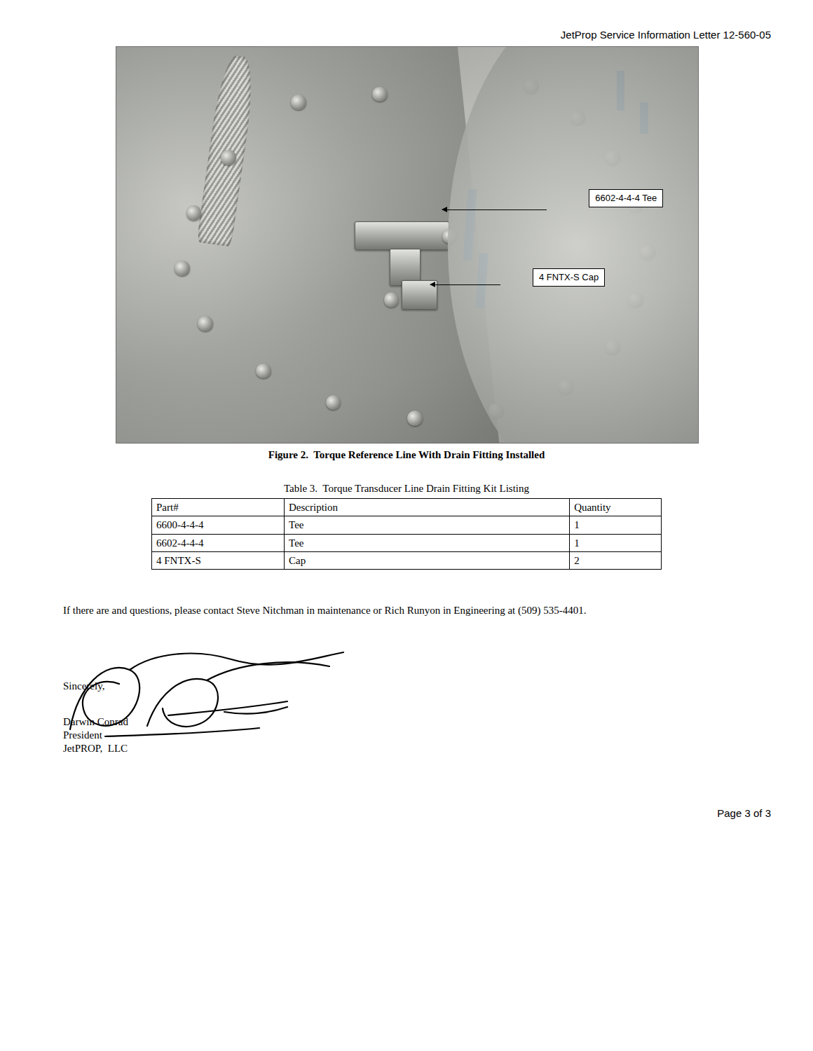JetProp Service Information Letter 12-560-05
6602-4-4-4 Tee
4 FNTX-S Cap
Figure 2. Torque Reference Line With Drain Fitting Installed
Table 3. Torque Transducer Line Drain Fitting Kit Listing
| Part# | Description | Quantity |
| --- | --- | --- |
| 6600-4-4-4 | Tee | 1 |
| 6602-4-4-4 | Tee | 1 |
| 4 FNTX-S | Cap | 2 |
If there are and questions, please contact Steve Nitchman in maintenance or Rich Runyon in Engineering at (509) 535-4401.
Sincerely,
Darwin Conrad
President
JetPROP, LLC
Page 3 of 3